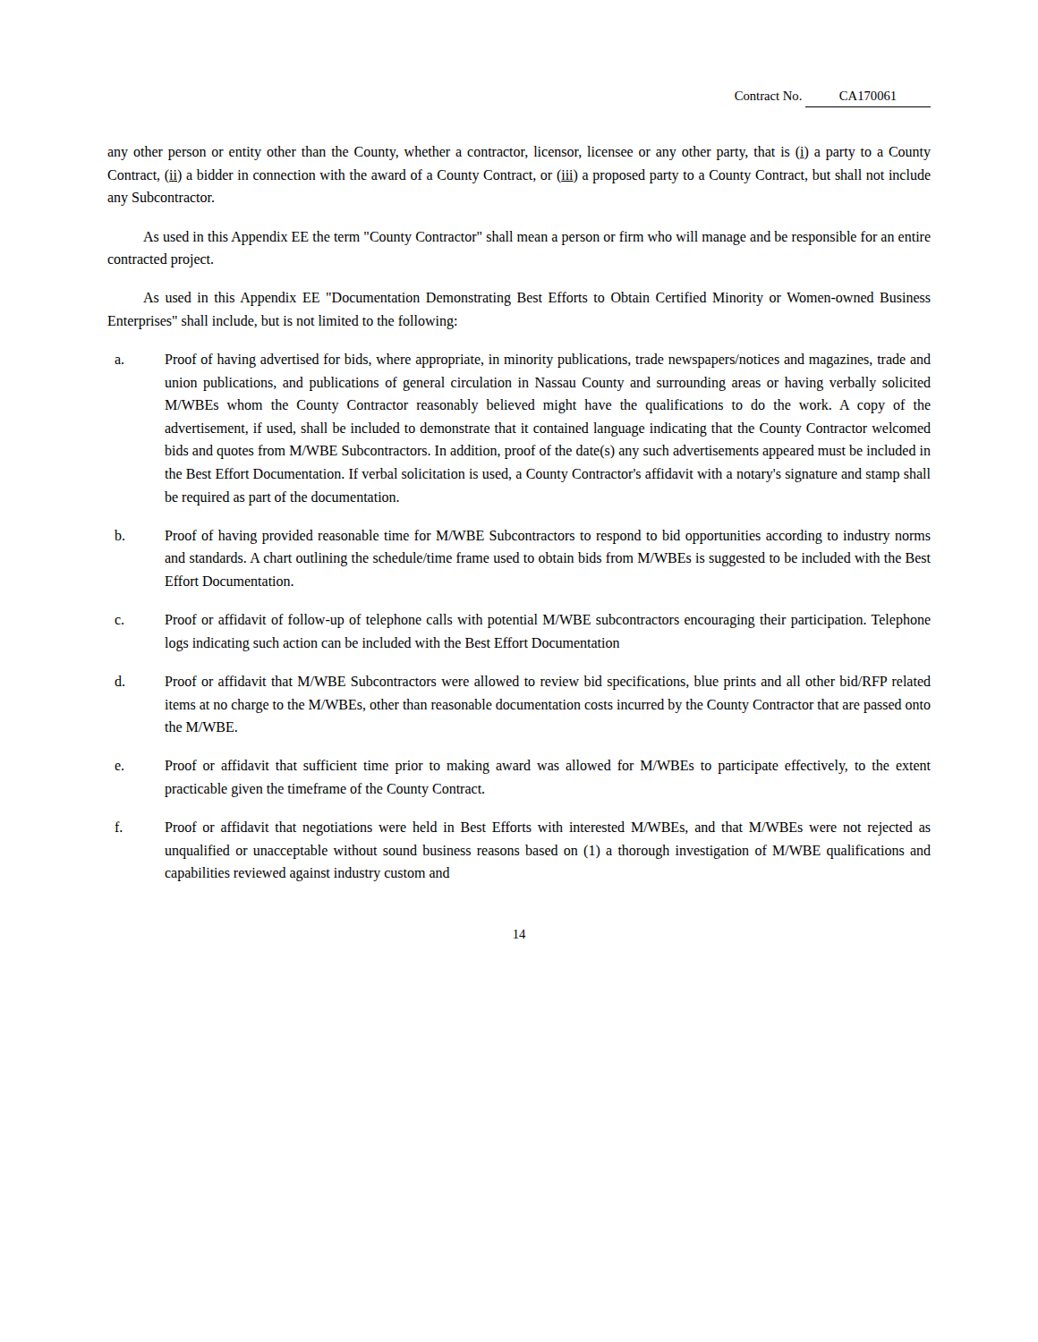Contract No. CA170061
any other person or entity other than the County, whether a contractor, licensor, licensee or any other party, that is (i) a party to a County Contract, (ii) a bidder in connection with the award of a County Contract, or (iii) a proposed party to a County Contract, but shall not include any Subcontractor.
As used in this Appendix EE the term "County Contractor" shall mean a person or firm who will manage and be responsible for an entire contracted project.
As used in this Appendix EE "Documentation Demonstrating Best Efforts to Obtain Certified Minority or Women-owned Business Enterprises" shall include, but is not limited to the following:
a. Proof of having advertised for bids, where appropriate, in minority publications, trade newspapers/notices and magazines, trade and union publications, and publications of general circulation in Nassau County and surrounding areas or having verbally solicited M/WBEs whom the County Contractor reasonably believed might have the qualifications to do the work. A copy of the advertisement, if used, shall be included to demonstrate that it contained language indicating that the County Contractor welcomed bids and quotes from M/WBE Subcontractors. In addition, proof of the date(s) any such advertisements appeared must be included in the Best Effort Documentation. If verbal solicitation is used, a County Contractor's affidavit with a notary's signature and stamp shall be required as part of the documentation.
b. Proof of having provided reasonable time for M/WBE Subcontractors to respond to bid opportunities according to industry norms and standards. A chart outlining the schedule/time frame used to obtain bids from M/WBEs is suggested to be included with the Best Effort Documentation.
c. Proof or affidavit of follow-up of telephone calls with potential M/WBE subcontractors encouraging their participation. Telephone logs indicating such action can be included with the Best Effort Documentation
d. Proof or affidavit that M/WBE Subcontractors were allowed to review bid specifications, blue prints and all other bid/RFP related items at no charge to the M/WBEs, other than reasonable documentation costs incurred by the County Contractor that are passed onto the M/WBE.
e. Proof or affidavit that sufficient time prior to making award was allowed for M/WBEs to participate effectively, to the extent practicable given the timeframe of the County Contract.
f. Proof or affidavit that negotiations were held in Best Efforts with interested M/WBEs, and that M/WBEs were not rejected as unqualified or unacceptable without sound business reasons based on (1) a thorough investigation of M/WBE qualifications and capabilities reviewed against industry custom and
14